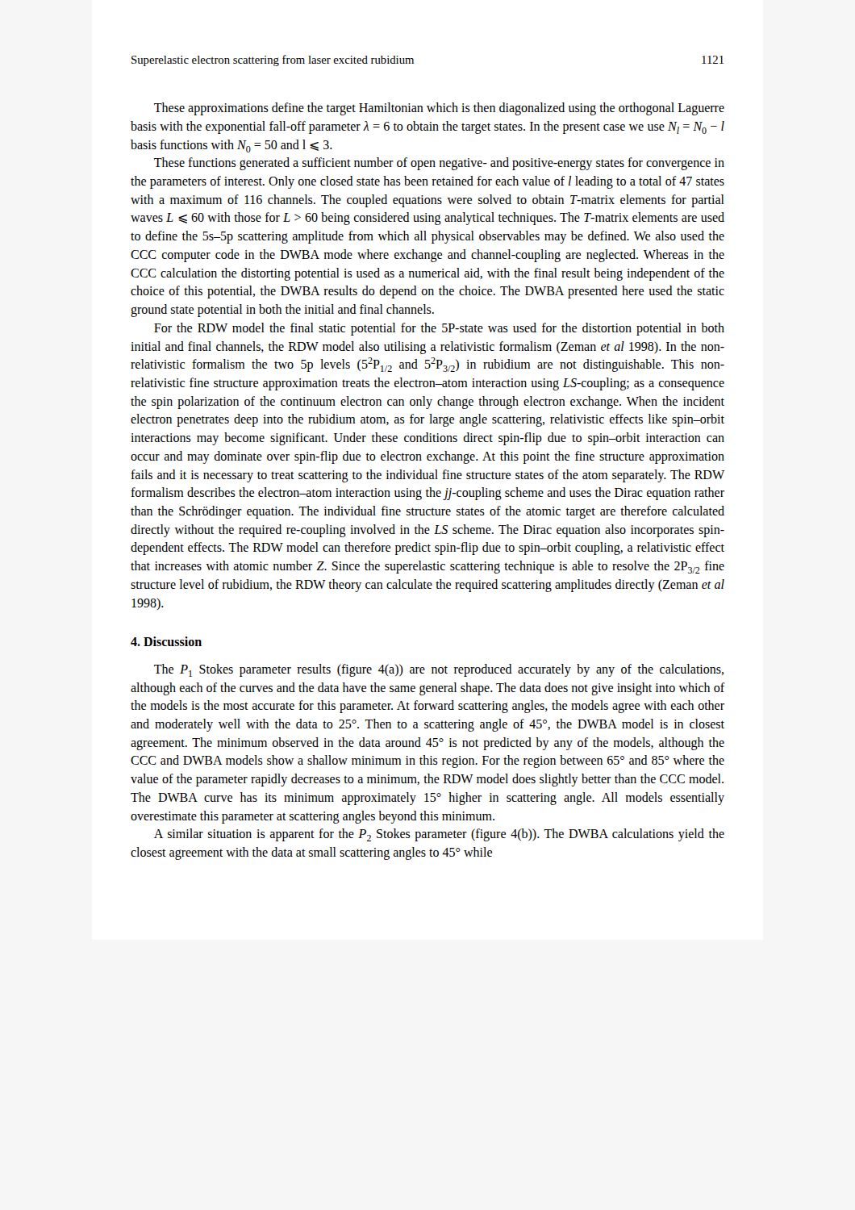Superelastic electron scattering from laser excited rubidium 1121
These approximations define the target Hamiltonian which is then diagonalized using the orthogonal Laguerre basis with the exponential fall-off parameter λ = 6 to obtain the target states. In the present case we use Nl = N0 − l basis functions with N0 = 50 and l ⩽ 3.
These functions generated a sufficient number of open negative- and positive-energy states for convergence in the parameters of interest. Only one closed state has been retained for each value of l leading to a total of 47 states with a maximum of 116 channels. The coupled equations were solved to obtain T-matrix elements for partial waves L ⩽ 60 with those for L > 60 being considered using analytical techniques. The T-matrix elements are used to define the 5s–5p scattering amplitude from which all physical observables may be defined. We also used the CCC computer code in the DWBA mode where exchange and channel-coupling are neglected. Whereas in the CCC calculation the distorting potential is used as a numerical aid, with the final result being independent of the choice of this potential, the DWBA results do depend on the choice. The DWBA presented here used the static ground state potential in both the initial and final channels.
For the RDW model the final static potential for the 5P-state was used for the distortion potential in both initial and final channels, the RDW model also utilising a relativistic formalism (Zeman et al 1998). In the non-relativistic formalism the two 5p levels (52P1/2 and 52P3/2) in rubidium are not distinguishable. This non-relativistic fine structure approximation treats the electron–atom interaction using LS-coupling; as a consequence the spin polarization of the continuum electron can only change through electron exchange. When the incident electron penetrates deep into the rubidium atom, as for large angle scattering, relativistic effects like spin–orbit interactions may become significant. Under these conditions direct spin-flip due to spin–orbit interaction can occur and may dominate over spin-flip due to electron exchange. At this point the fine structure approximation fails and it is necessary to treat scattering to the individual fine structure states of the atom separately. The RDW formalism describes the electron–atom interaction using the jj-coupling scheme and uses the Dirac equation rather than the Schrödinger equation. The individual fine structure states of the atomic target are therefore calculated directly without the required re-coupling involved in the LS scheme. The Dirac equation also incorporates spin-dependent effects. The RDW model can therefore predict spin-flip due to spin–orbit coupling, a relativistic effect that increases with atomic number Z. Since the superelastic scattering technique is able to resolve the 2P3/2 fine structure level of rubidium, the RDW theory can calculate the required scattering amplitudes directly (Zeman et al 1998).
4. Discussion
The P1 Stokes parameter results (figure 4(a)) are not reproduced accurately by any of the calculations, although each of the curves and the data have the same general shape. The data does not give insight into which of the models is the most accurate for this parameter. At forward scattering angles, the models agree with each other and moderately well with the data to 25°. Then to a scattering angle of 45°, the DWBA model is in closest agreement. The minimum observed in the data around 45° is not predicted by any of the models, although the CCC and DWBA models show a shallow minimum in this region. For the region between 65° and 85° where the value of the parameter rapidly decreases to a minimum, the RDW model does slightly better than the CCC model. The DWBA curve has its minimum approximately 15° higher in scattering angle. All models essentially overestimate this parameter at scattering angles beyond this minimum.
A similar situation is apparent for the P2 Stokes parameter (figure 4(b)). The DWBA calculations yield the closest agreement with the data at small scattering angles to 45° while